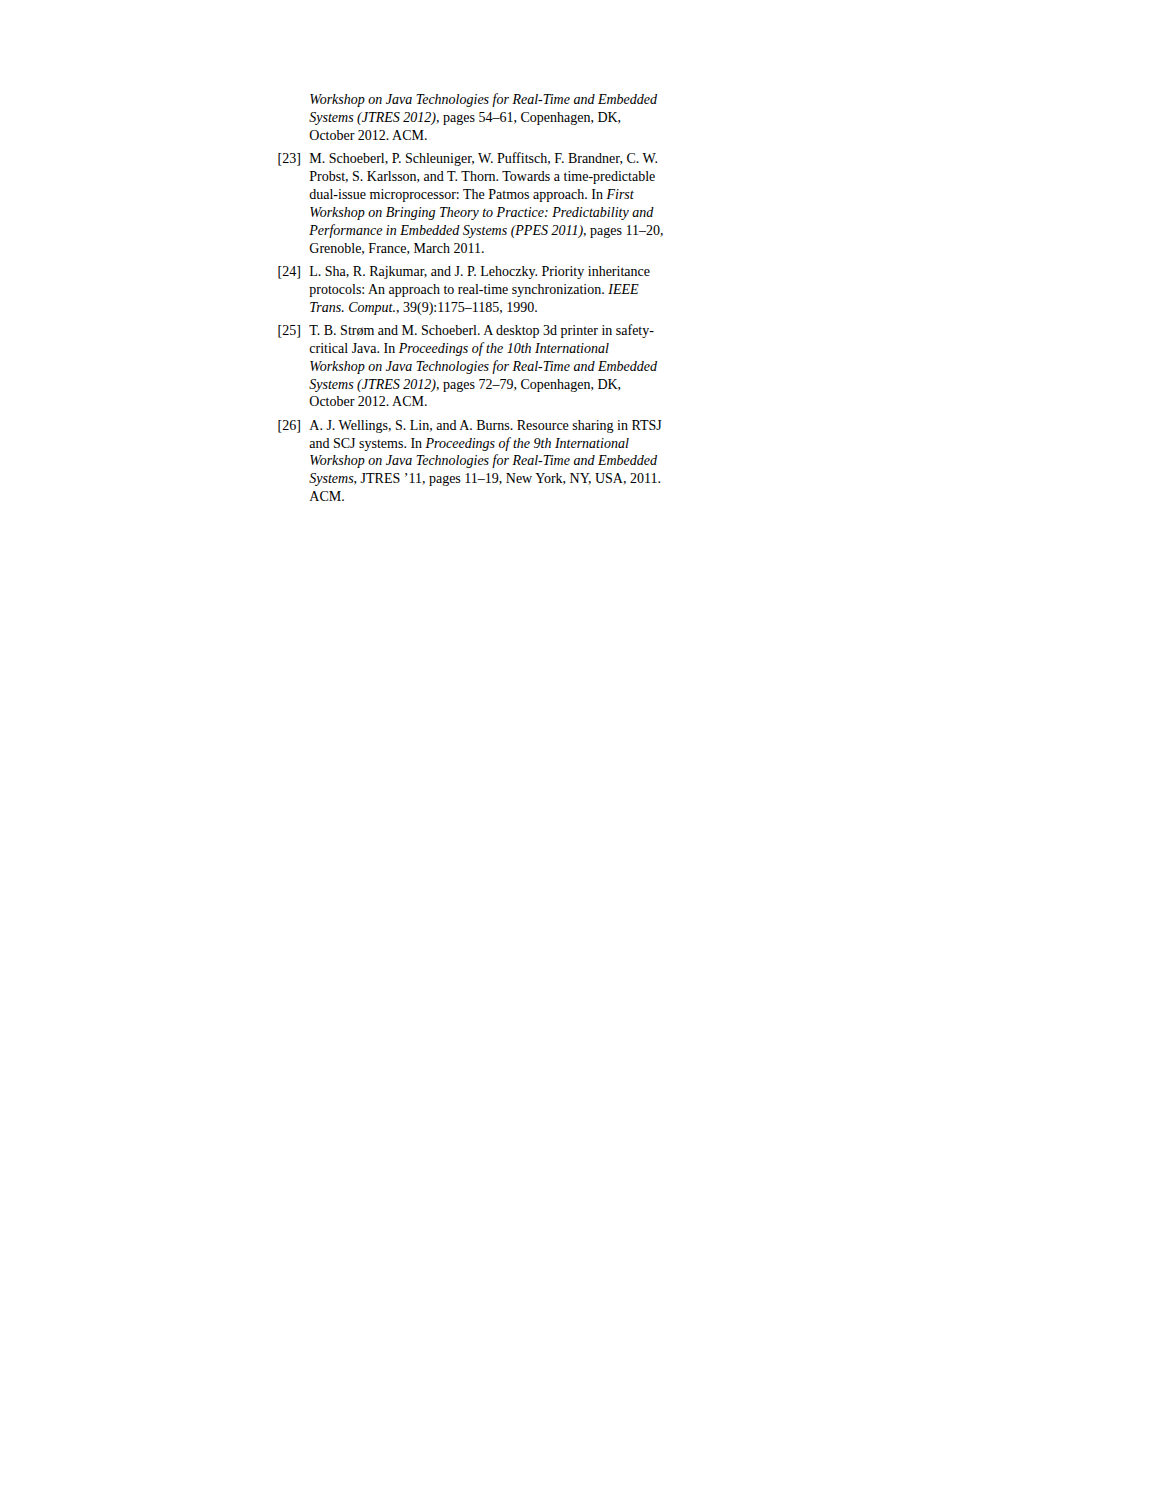Workshop on Java Technologies for Real-Time and Embedded Systems (JTRES 2012), pages 54–61, Copenhagen, DK, October 2012. ACM.
[23]
M. Schoeberl, P. Schleuniger, W. Puffitsch, F. Brandner, C. W. Probst, S. Karlsson, and T. Thorn. Towards a time-predictable dual-issue microprocessor: The Patmos approach. In First Workshop on Bringing Theory to Practice: Predictability and Performance in Embedded Systems (PPES 2011), pages 11–20, Grenoble, France, March 2011.
[24]
L. Sha, R. Rajkumar, and J. P. Lehoczky. Priority inheritance protocols: An approach to real-time synchronization. IEEE Trans. Comput., 39(9):1175–1185, 1990.
[25]
T. B. Strøm and M. Schoeberl. A desktop 3d printer in safety-critical Java. In Proceedings of the 10th International Workshop on Java Technologies for Real-Time and Embedded Systems (JTRES 2012), pages 72–79, Copenhagen, DK, October 2012. ACM.
[26]
A. J. Wellings, S. Lin, and A. Burns. Resource sharing in RTSJ and SCJ systems. In Proceedings of the 9th International Workshop on Java Technologies for Real-Time and Embedded Systems, JTRES ’11, pages 11–19, New York, NY, USA, 2011. ACM.